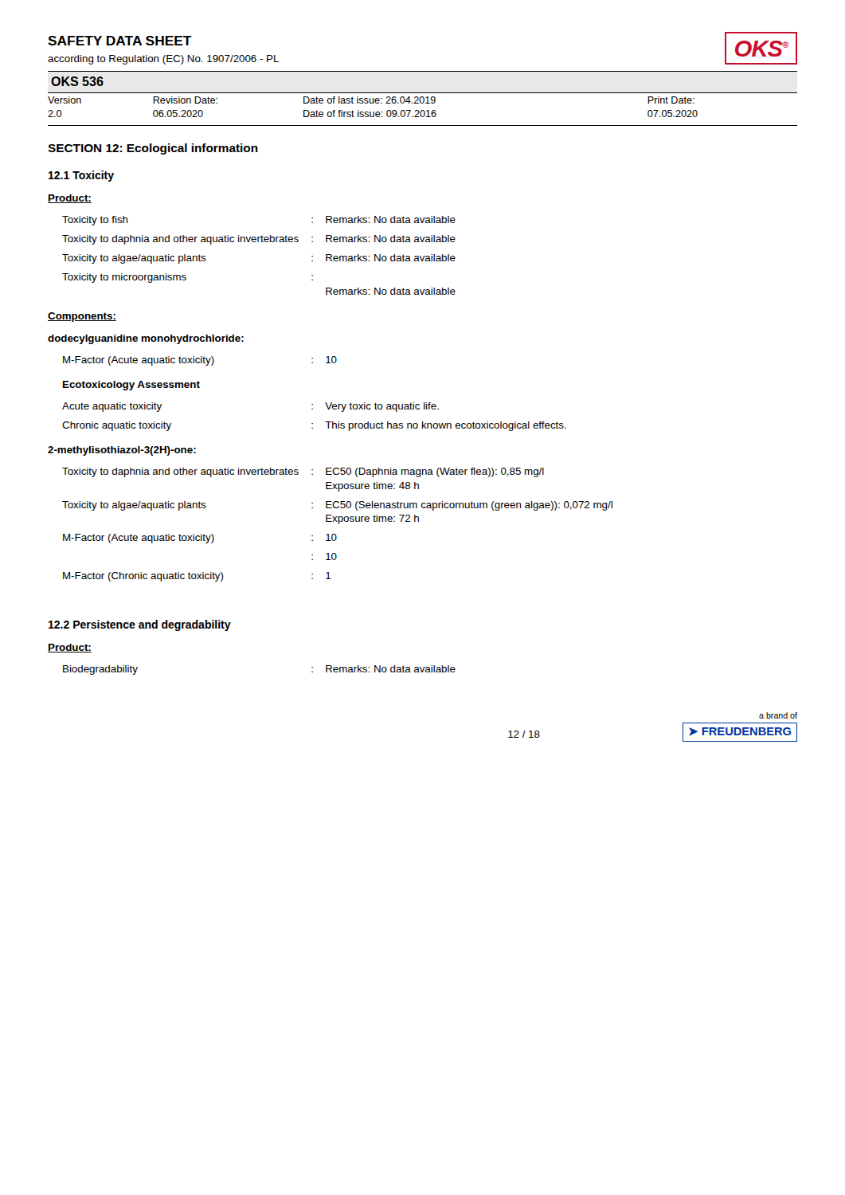SAFETY DATA SHEET
according to Regulation (EC) No. 1907/2006 - PL
OKS®
OKS 536
| Version 2.0 | Revision Date: 06.05.2020 | Date of last issue: 26.04.2019 Date of first issue: 09.07.2016 | Print Date: 07.05.2020 |
SECTION 12: Ecological information
12.1 Toxicity
Product:
| Toxicity to fish | : | Remarks: No data available |
| Toxicity to daphnia and other aquatic invertebrates | : | Remarks: No data available |
| Toxicity to algae/aquatic plants | : | Remarks: No data available |
| Toxicity to microorganisms | : | Remarks: No data available |
Components:
dodecylguanidine monohydrochloride:
| M-Factor (Acute aquatic toxicity) | : | 10 |
Ecotoxicology Assessment
| Acute aquatic toxicity | : | Very toxic to aquatic life. |
| Chronic aquatic toxicity | : | This product has no known ecotoxicological effects. |
2-methylisothiazol-3(2H)-one:
| Toxicity to daphnia and other aquatic invertebrates | : | EC50 (Daphnia magna (Water flea)): 0,85 mg/l Exposure time: 48 h |
| Toxicity to algae/aquatic plants | : | EC50 (Selenastrum capricornutum (green algae)): 0,072 mg/l Exposure time: 72 h |
| M-Factor (Acute aquatic toxicity) | : | 10 |
| | : | 10 |
| M-Factor (Chronic aquatic toxicity) | : | 1 |
12.2 Persistence and degradability
Product:
| Biodegradability | : | Remarks: No data available |
12 / 18
a brand of
➤ FREUDENBERG